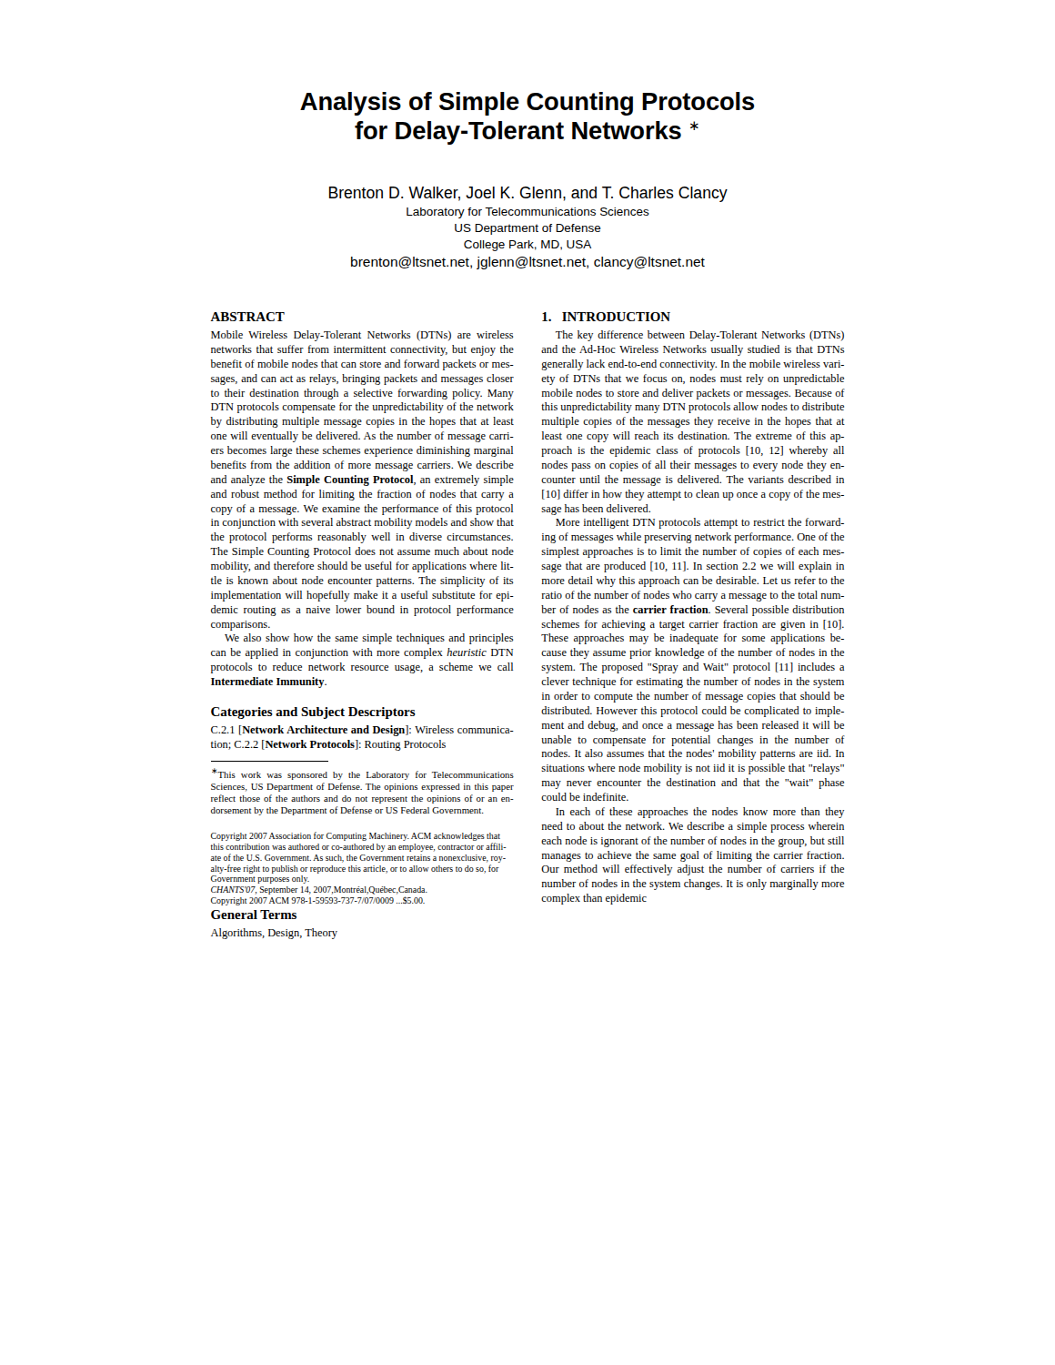Analysis of Simple Counting Protocols
for Delay-Tolerant Networks ∗
Brenton D. Walker, Joel K. Glenn, and T. Charles Clancy
Laboratory for Telecommunications Sciences
US Department of Defense
College Park, MD, USA
brenton@ltsnet.net, jglenn@ltsnet.net, clancy@ltsnet.net
ABSTRACT
Mobile Wireless Delay-Tolerant Networks (DTNs) are wireless networks that suffer from intermittent connectivity, but enjoy the benefit of mobile nodes that can store and forward packets or messages, and can act as relays, bringing packets and messages closer to their destination through a selective forwarding policy. Many DTN protocols compensate for the unpredictability of the network by distributing multiple message copies in the hopes that at least one will eventually be delivered. As the number of message carriers becomes large these schemes experience diminishing marginal benefits from the addition of more message carriers. We describe and analyze the Simple Counting Protocol, an extremely simple and robust method for limiting the fraction of nodes that carry a copy of a message. We examine the performance of this protocol in conjunction with several abstract mobility models and show that the protocol performs reasonably well in diverse circumstances. The Simple Counting Protocol does not assume much about node mobility, and therefore should be useful for applications where little is known about node encounter patterns. The simplicity of its implementation will hopefully make it a useful substitute for epidemic routing as a naive lower bound in protocol performance comparisons.
We also show how the same simple techniques and principles can be applied in conjunction with more complex heuristic DTN protocols to reduce network resource usage, a scheme we call Intermediate Immunity.
Categories and Subject Descriptors
C.2.1 [Network Architecture and Design]: Wireless communication; C.2.2 [Network Protocols]: Routing Protocols
∗This work was sponsored by the Laboratory for Telecommunications Sciences, US Department of Defense. The opinions expressed in this paper reflect those of the authors and do not represent the opinions of or an endorsement by the Department of Defense or US Federal Government.
Copyright 2007 Association for Computing Machinery. ACM acknowledges that this contribution was authored or co-authored by an employee, contractor or affiliate of the U.S. Government. As such, the Government retains a nonexclusive, royalty-free right to publish or reproduce this article, or to allow others to do so, for Government purposes only.
CHANTS'07, September 14, 2007,Montréal,Québec,Canada.
Copyright 2007 ACM 978-1-59593-737-7/07/0009 ...$5.00.
General Terms
Algorithms, Design, Theory
1. INTRODUCTION
The key difference between Delay-Tolerant Networks (DTNs) and the Ad-Hoc Wireless Networks usually studied is that DTNs generally lack end-to-end connectivity. In the mobile wireless variety of DTNs that we focus on, nodes must rely on unpredictable mobile nodes to store and deliver packets or messages. Because of this unpredictability many DTN protocols allow nodes to distribute multiple copies of the messages they receive in the hopes that at least one copy will reach its destination. The extreme of this approach is the epidemic class of protocols [10, 12] whereby all nodes pass on copies of all their messages to every node they encounter until the message is delivered. The variants described in [10] differ in how they attempt to clean up once a copy of the message has been delivered.
More intelligent DTN protocols attempt to restrict the forwarding of messages while preserving network performance. One of the simplest approaches is to limit the number of copies of each message that are produced [10, 11]. In section 2.2 we will explain in more detail why this approach can be desirable. Let us refer to the ratio of the number of nodes who carry a message to the total number of nodes as the carrier fraction. Several possible distribution schemes for achieving a target carrier fraction are given in [10]. These approaches may be inadequate for some applications because they assume prior knowledge of the number of nodes in the system. The proposed "Spray and Wait" protocol [11] includes a clever technique for estimating the number of nodes in the system in order to compute the number of message copies that should be distributed. However this protocol could be complicated to implement and debug, and once a message has been released it will be unable to compensate for potential changes in the number of nodes. It also assumes that the nodes' mobility patterns are iid. In situations where node mobility is not iid it is possible that "relays" may never encounter the destination and that the "wait" phase could be indefinite.
In each of these approaches the nodes know more than they need to about the network. We describe a simple process wherein each node is ignorant of the number of nodes in the group, but still manages to achieve the same goal of limiting the carrier fraction. Our method will effectively adjust the number of carriers if the number of nodes in the system changes. It is only marginally more complex than epidemic